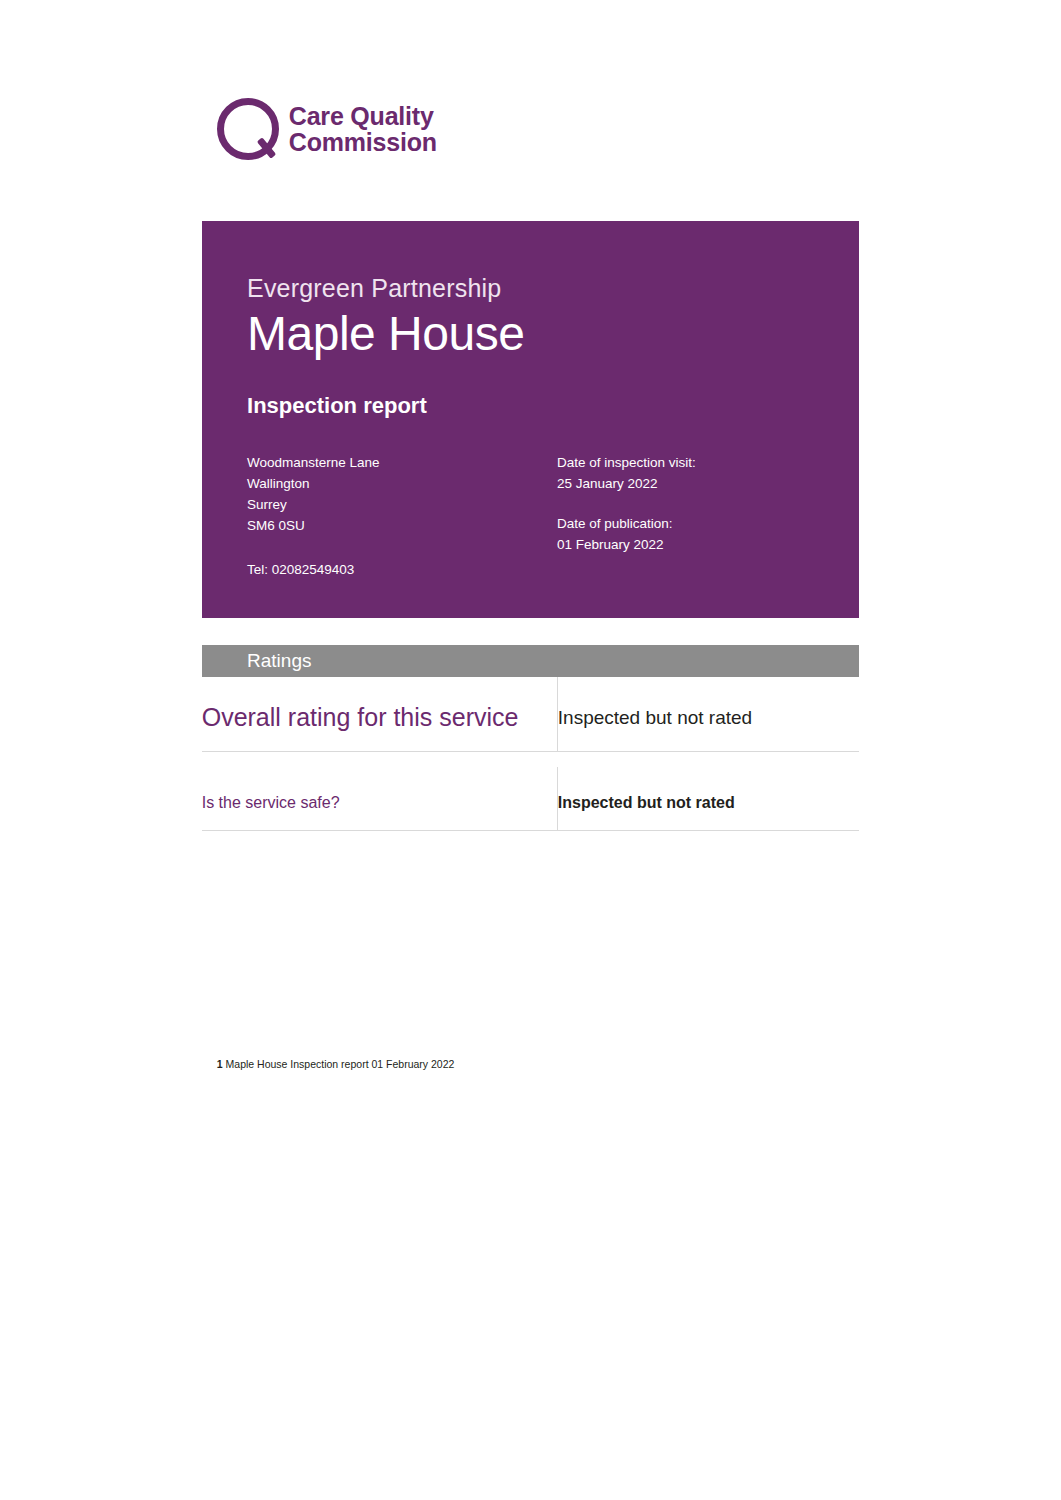Care Quality
Commission
Evergreen Partnership
Maple House
Inspection report
Woodmansterne Lane
Wallington
Surrey
SM6 0SU
Tel: 02082549403
Date of inspection visit:
25 January 2022
Date of publication:
01 February 2022
Ratings
| Overall rating for this service | Inspected but not rated |
| Is the service safe? | Inspected but not rated |
1 Maple House Inspection report 01 February 2022